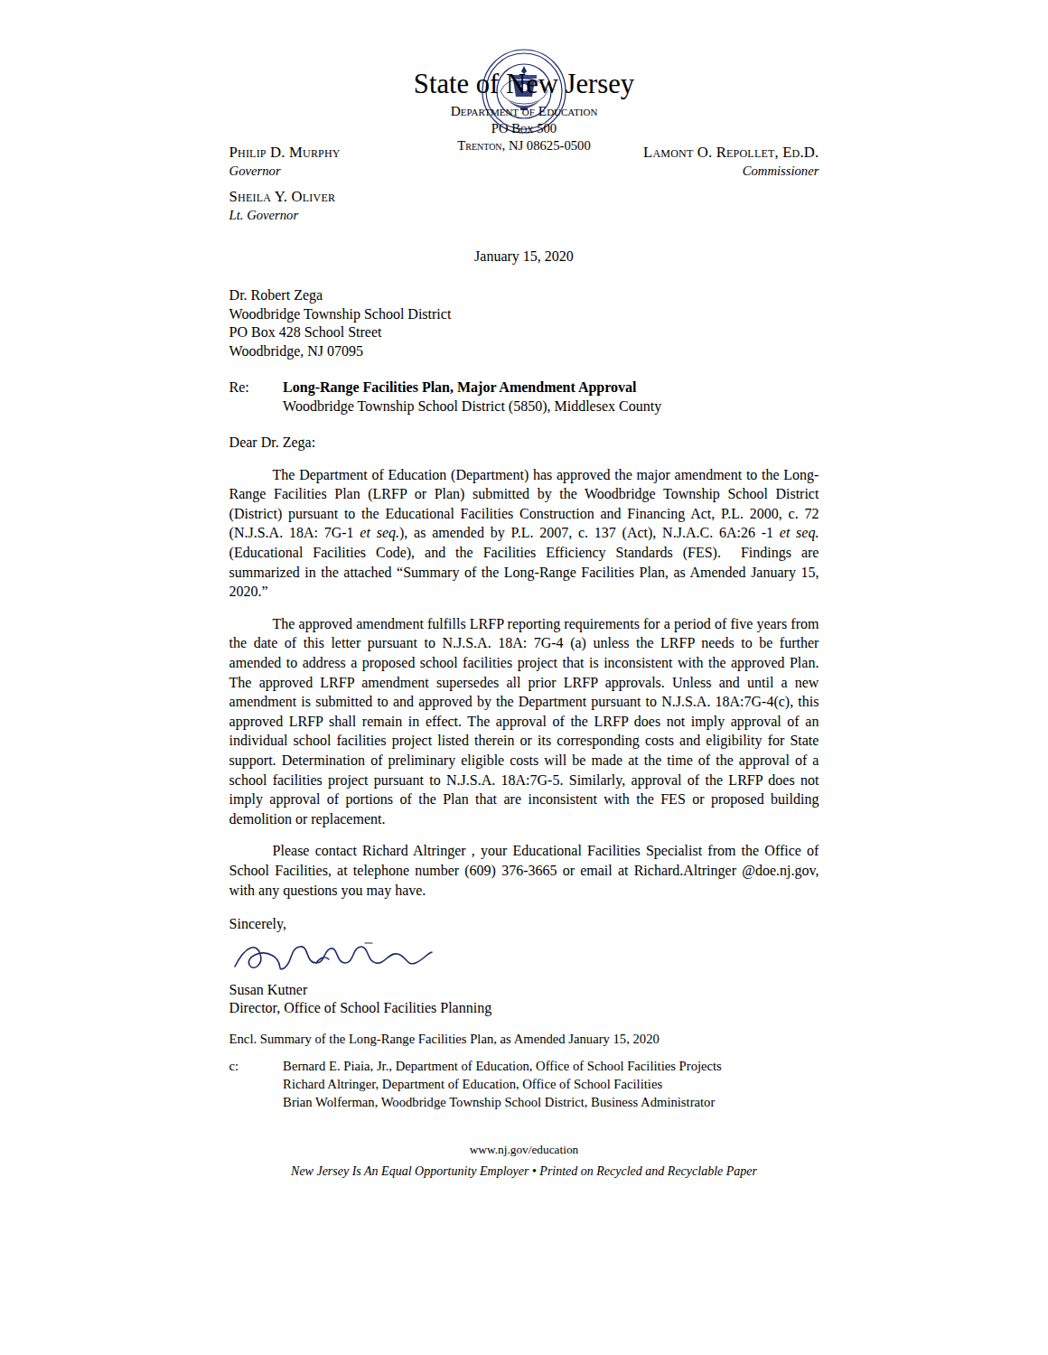Philip D. Murphy
Governor
Sheila Y. Oliver
Lt. Governor
State of New Jersey
Department of Education
PO Box 500
Trenton, NJ 08625-0500
Lamont O. Repollet, Ed.D.
Commissioner
January 15, 2020
Dr. Robert Zega
Woodbridge Township School District
PO Box 428 School Street
Woodbridge, NJ 07095
Re:
Long-Range Facilities Plan, Major Amendment Approval
Woodbridge Township School District (5850), Middlesex County
Dear Dr. Zega:
The Department of Education (Department) has approved the major amendment to the Long-Range Facilities Plan (LRFP or Plan) submitted by the Woodbridge Township School District (District) pursuant to the Educational Facilities Construction and Financing Act, P.L. 2000, c. 72 (N.J.S.A. 18A: 7G-1 et seq.), as amended by P.L. 2007, c. 137 (Act), N.J.A.C. 6A:26 -1 et seq. (Educational Facilities Code), and the Facilities Efficiency Standards (FES). Findings are summarized in the attached “Summary of the Long-Range Facilities Plan, as Amended January 15, 2020.”
The approved amendment fulfills LRFP reporting requirements for a period of five years from the date of this letter pursuant to N.J.S.A. 18A: 7G-4 (a) unless the LRFP needs to be further amended to address a proposed school facilities project that is inconsistent with the approved Plan. The approved LRFP amendment supersedes all prior LRFP approvals. Unless and until a new amendment is submitted to and approved by the Department pursuant to N.J.S.A. 18A:7G-4(c), this approved LRFP shall remain in effect. The approval of the LRFP does not imply approval of an individual school facilities project listed therein or its corresponding costs and eligibility for State support. Determination of preliminary eligible costs will be made at the time of the approval of a school facilities project pursuant to N.J.S.A. 18A:7G-5. Similarly, approval of the LRFP does not imply approval of portions of the Plan that are inconsistent with the FES or proposed building demolition or replacement.
Please contact Richard Altringer , your Educational Facilities Specialist from the Office of School Facilities, at telephone number (609) 376-3665 or email at Richard.Altringer @doe.nj.gov, with any questions you may have.
Sincerely,
Susan Kutner
Director, Office of School Facilities Planning
Encl. Summary of the Long-Range Facilities Plan, as Amended January 15, 2020
c:
Bernard E. Piaia, Jr., Department of Education, Office of School Facilities Projects
Richard Altringer, Department of Education, Office of School Facilities
Brian Wolferman, Woodbridge Township School District, Business Administrator
www.nj.gov/education
New Jersey Is An Equal Opportunity Employer • Printed on Recycled and Recyclable Paper